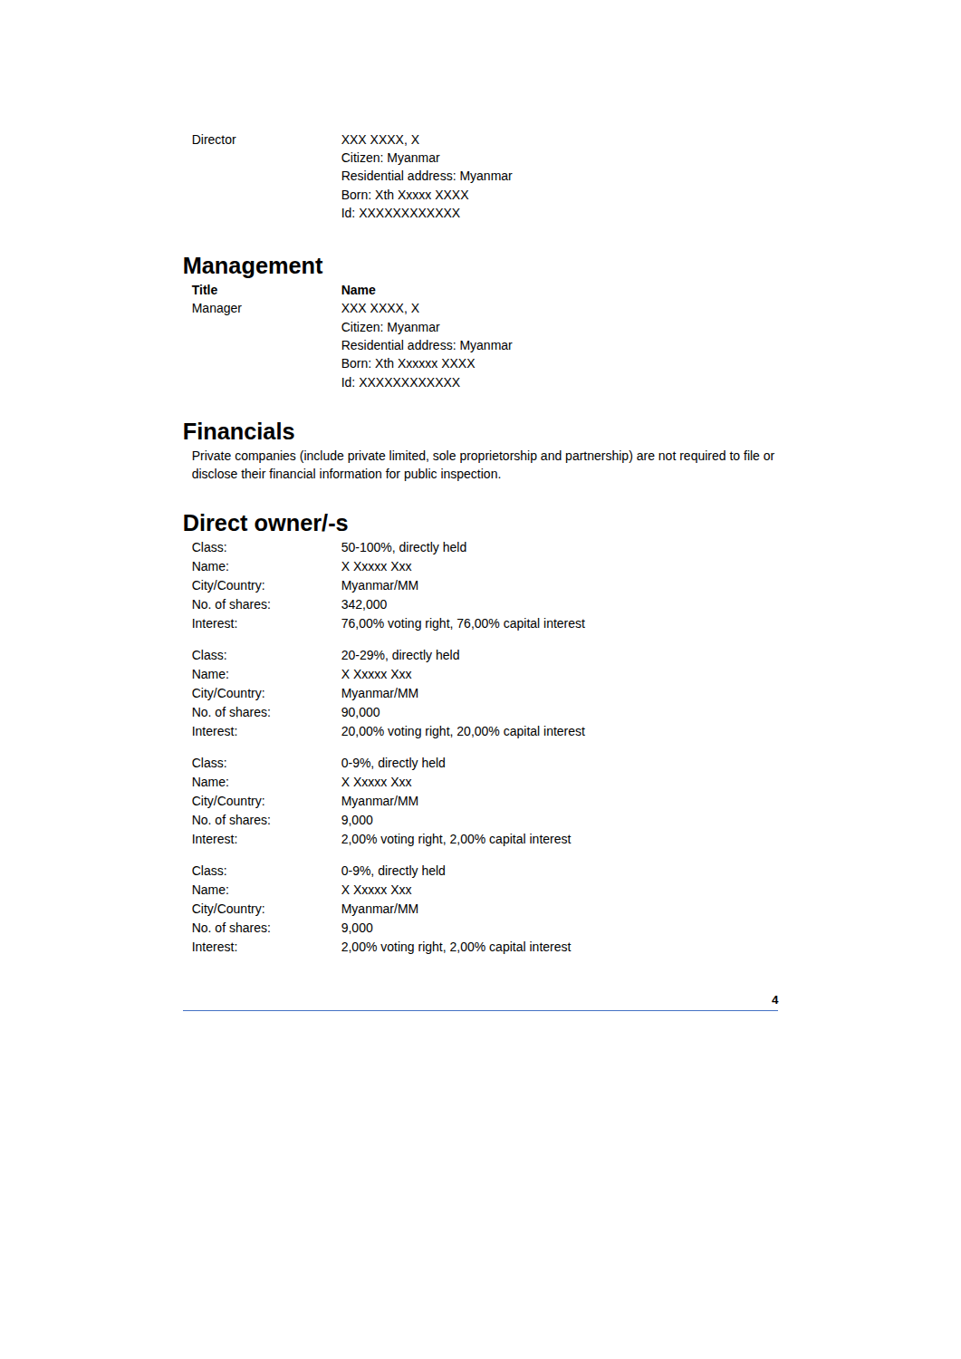Director
XXX XXXX, X
Citizen: Myanmar
Residential address: Myanmar
Born: Xth Xxxxx XXXX
Id: XXXXXXXXXXXX
Management
Title
Name
Manager
XXX XXXX, X
Citizen: Myanmar
Residential address: Myanmar
Born: Xth Xxxxxx XXXX
Id: XXXXXXXXXXXX
Financials
Private companies (include private limited, sole proprietorship and partnership) are not required to file or disclose their financial information for public inspection.
Direct owner/-s
Class:
50-100%, directly held
Name:
X Xxxxx Xxx
City/Country:
Myanmar/MM
No. of shares:
342,000
Interest:
76,00% voting right, 76,00% capital interest
Class:
20-29%, directly held
Name:
X Xxxxx Xxx
City/Country:
Myanmar/MM
No. of shares:
90,000
Interest:
20,00% voting right, 20,00% capital interest
Class:
0-9%, directly held
Name:
X Xxxxx Xxx
City/Country:
Myanmar/MM
No. of shares:
9,000
Interest:
2,00% voting right, 2,00% capital interest
Class:
0-9%, directly held
Name:
X Xxxxx Xxx
City/Country:
Myanmar/MM
No. of shares:
9,000
Interest:
2,00% voting right, 2,00% capital interest
4